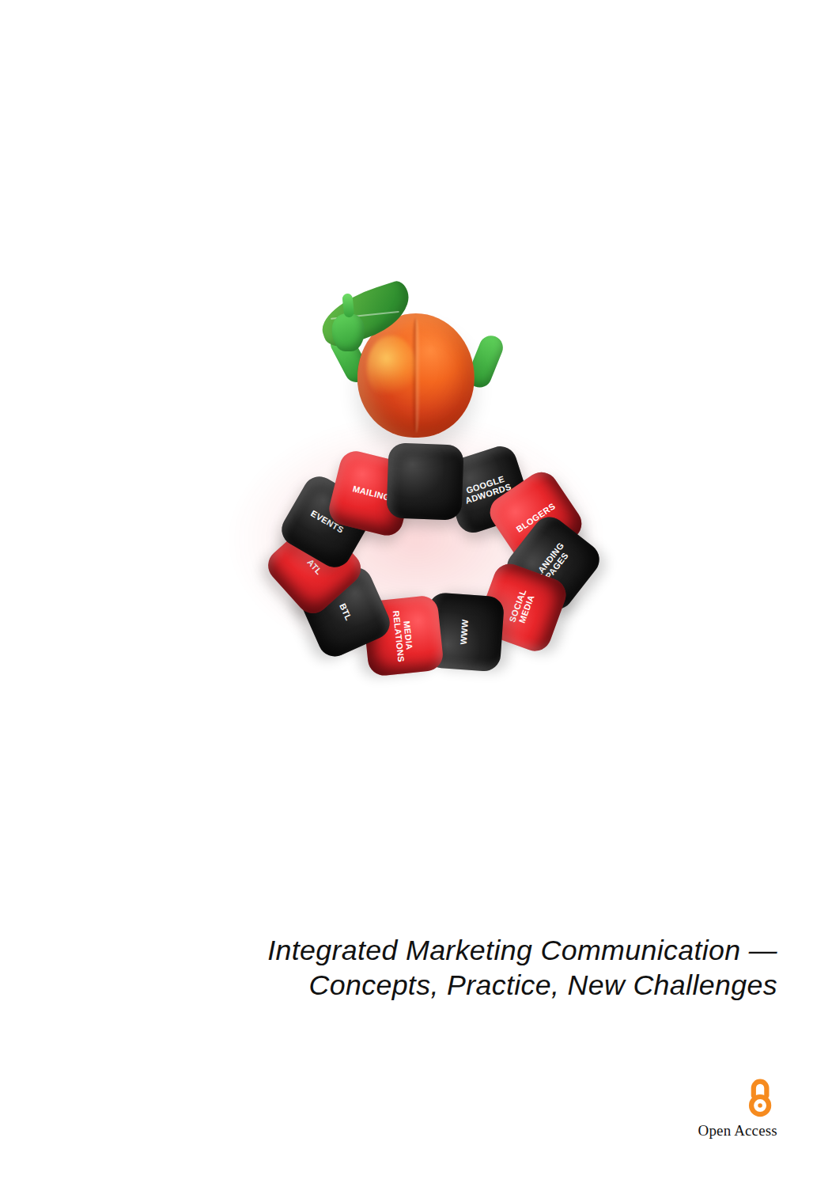Google
Adwords
Blogers
Landing
Pages
Social
Media
www
Media
Relations
BTL
ATL
Events
Mailing
Integrated Marketing Communication — Concepts, Practice, New Challenges
Open Access